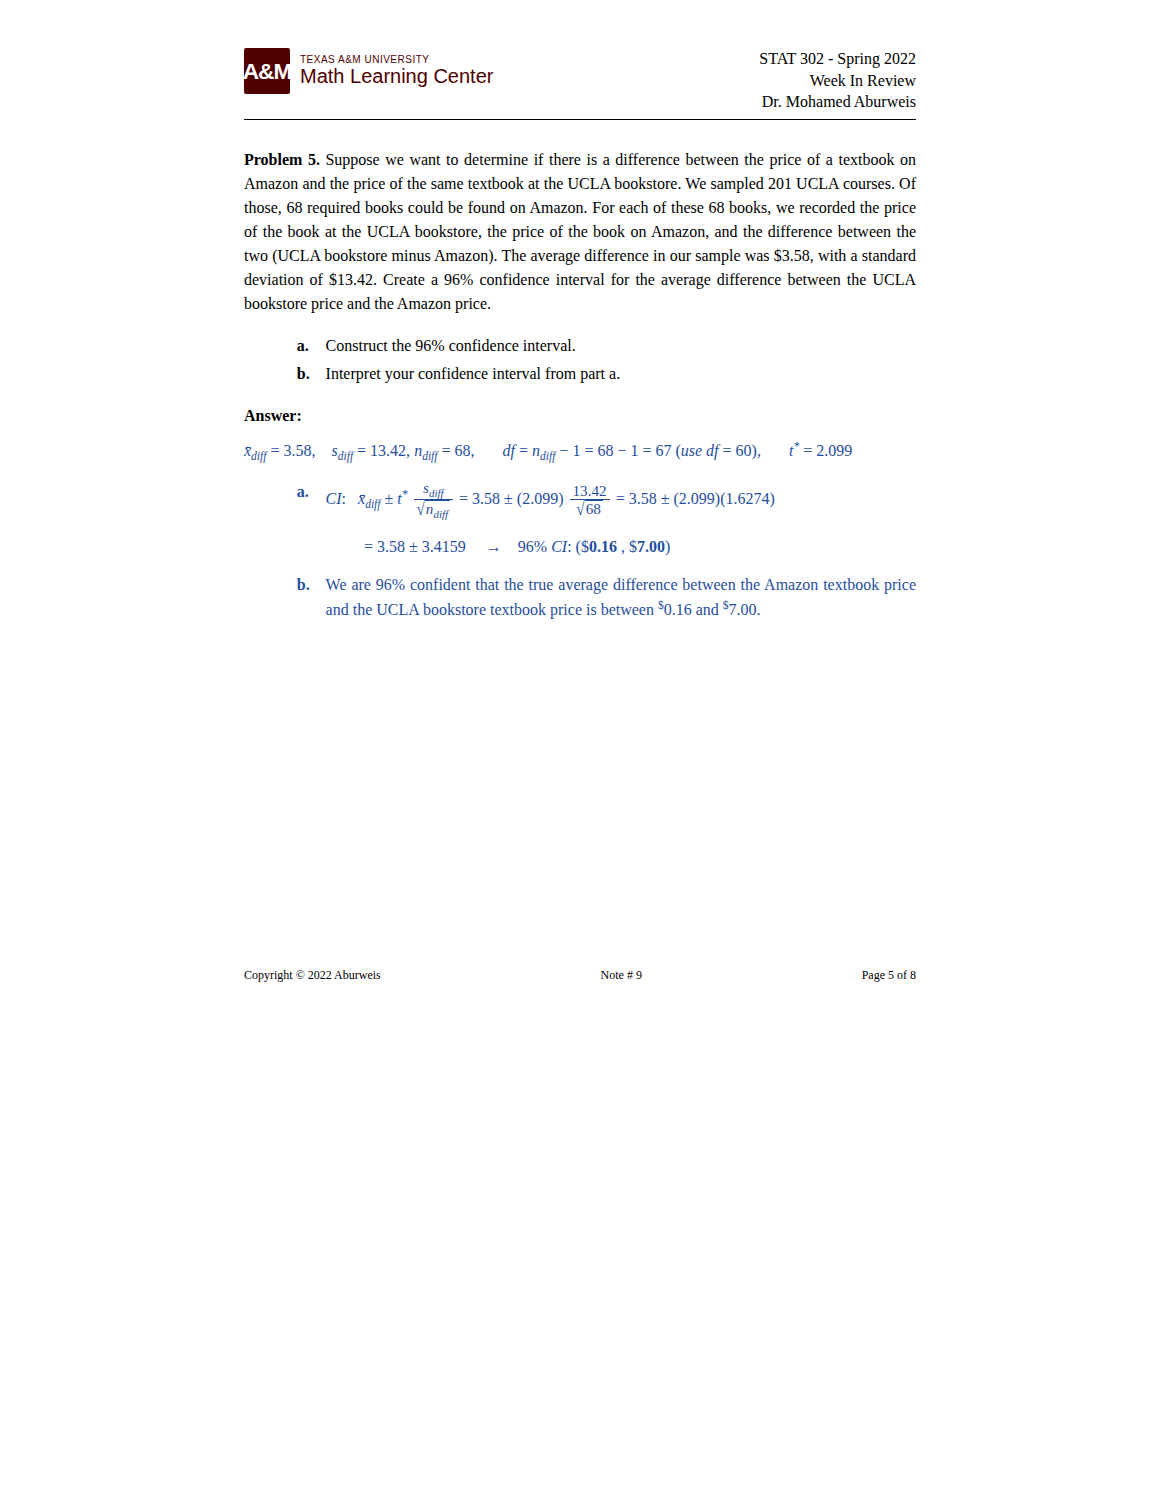A&M
Texas A&M University
Math Learning Center
STAT 302 - Spring 2022
Week In Review
Dr. Mohamed Aburweis
Problem 5. Suppose we want to determine if there is a difference between the price of a textbook on Amazon and the price of the same textbook at the UCLA bookstore. We sampled 201 UCLA courses. Of those, 68 required books could be found on Amazon. For each of these 68 books, we recorded the price of the book at the UCLA bookstore, the price of the book on Amazon, and the difference between the two (UCLA bookstore minus Amazon). The average difference in our sample was $3.58, with a standard deviation of $13.42. Create a 96% confidence interval for the average difference between the UCLA bookstore price and the Amazon price.
a. Construct the 96% confidence interval.
b. Interpret your confidence interval from part a.
Answer:
x̄diff = 3.58, sdiff = 13.42, ndiff = 68, df = ndiff − 1 = 68 − 1 = 67 (use df = 60), t* = 2.099
a. CI: x̄diff ± t* sdiff √ndiff = 3.58 ± (2.099) 13.42 √68 = 3.58 ± (2.099)(1.6274)
= 3.58 ± 3.4159 → 96% CI: ($0.16 , $7.00)
b. We are 96% confident that the true average difference between the Amazon textbook price and the UCLA bookstore textbook price is between $0.16 and $7.00.
Copyright © 2022 Aburweis Note # 9 Page 5 of 8